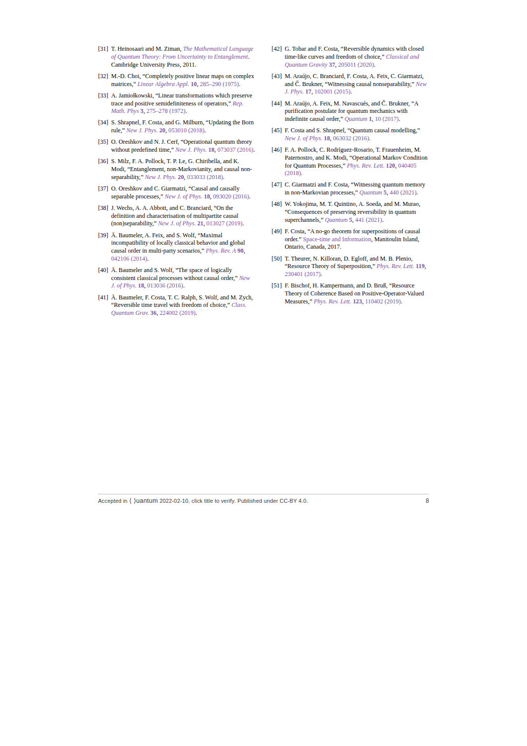[31] T. Heinosaari and M. Ziman, The Mathematical Language of Quantum Theory: From Uncertainty to Entanglement. Cambridge University Press, 2011.
[32] M.-D. Choi, “Completely positive linear maps on complex matrices,” Linear Algebra Appl. 10, 285–290 (1975).
[33] A. Jamiołkowski, “Linear transformations which preserve trace and positive semidefiniteness of operators,” Rep. Math. Phys 3, 275–278 (1972).
[34] S. Shrapnel, F. Costa, and G. Milburn, “Updating the Born rule,” New J. Phys. 20, 053010 (2018).
[35] O. Oreshkov and N. J. Cerf, “Operational quantum theory without predefined time,” New J. Phys. 18, 073037 (2016).
[36] S. Milz, F. A. Pollock, T. P. Le, G. Chiribella, and K. Modi, “Entanglement, non-Markovianity, and causal non-separability,” New J. Phys. 20, 033033 (2018).
[37] O. Oreshkov and C. Giarmatzi, “Causal and causally separable processes,” New J. of Phys. 18, 093020 (2016).
[38] J. Wechs, A. A. Abbott, and C. Branciard, “On the definition and characterisation of multipartite causal (non)separability,” New J. of Phys. 21, 013027 (2019).
[39] Ä. Baumeler, A. Feix, and S. Wolf, “Maximal incompatibility of locally classical behavior and global causal order in multi-party scenarios,” Phys. Rev. A 90, 042106 (2014).
[40] Ä. Baumeler and S. Wolf, “The space of logically consistent classical processes without causal order,” New J. of Phys. 18, 013036 (2016).
[41] Ä. Baumeler, F. Costa, T. C. Ralph, S. Wolf, and M. Zych, “Reversible time travel with freedom of choice,” Class. Quantum Grav. 36, 224002 (2019).
[42] G. Tobar and F. Costa, “Reversible dynamics with closed time-like curves and freedom of choice,” Classical and Quantum Gravity 37, 205011 (2020).
[43] M. Araújo, C. Branciard, F. Costa, A. Feix, C. Giarmatzi, and Č. Brukner, “Witnessing causal nonseparability,” New J. Phys. 17, 102001 (2015).
[44] M. Araújo, A. Feix, M. Navascués, and Č. Brukner, “A purification postulate for quantum mechanics with indefinite causal order,” Quantum 1, 10 (2017).
[45] F. Costa and S. Shrapnel, “Quantum causal modelling,” New J. of Phys. 18, 063032 (2016).
[46] F. A. Pollock, C. Rodríguez-Rosario, T. Frauenheim, M. Paternostro, and K. Modi, “Operational Markov Condition for Quantum Processes,” Phys. Rev. Lett. 120, 040405 (2018).
[47] C. Giarmatzi and F. Costa, “Witnessing quantum memory in non-Markovian processes,” Quantum 5, 440 (2021).
[48] W. Yokojima, M. T. Quintino, A. Soeda, and M. Murao, “Consequences of preserving reversibility in quantum superchannels,” Quantum 5, 441 (2021).
[49] F. Costa, “A no-go theorem for superpositions of causal order.” Space-time and Information, Manitoulin Island, Ontario, Canada, 2017.
[50] T. Theurer, N. Killoran, D. Egloff, and M. B. Plenio, “Resource Theory of Superposition,” Phys. Rev. Lett. 119, 230401 (2017).
[51] F. Bischof, H. Kampermann, and D. Bruß, “Resource Theory of Coherence Based on Positive-Operator-Valued Measures,” Phys. Rev. Lett. 123, 110402 (2019).
Accepted in ⟨ ⟩uantum 2022-02-10, click title to verify. Published under CC-BY 4.0.
8